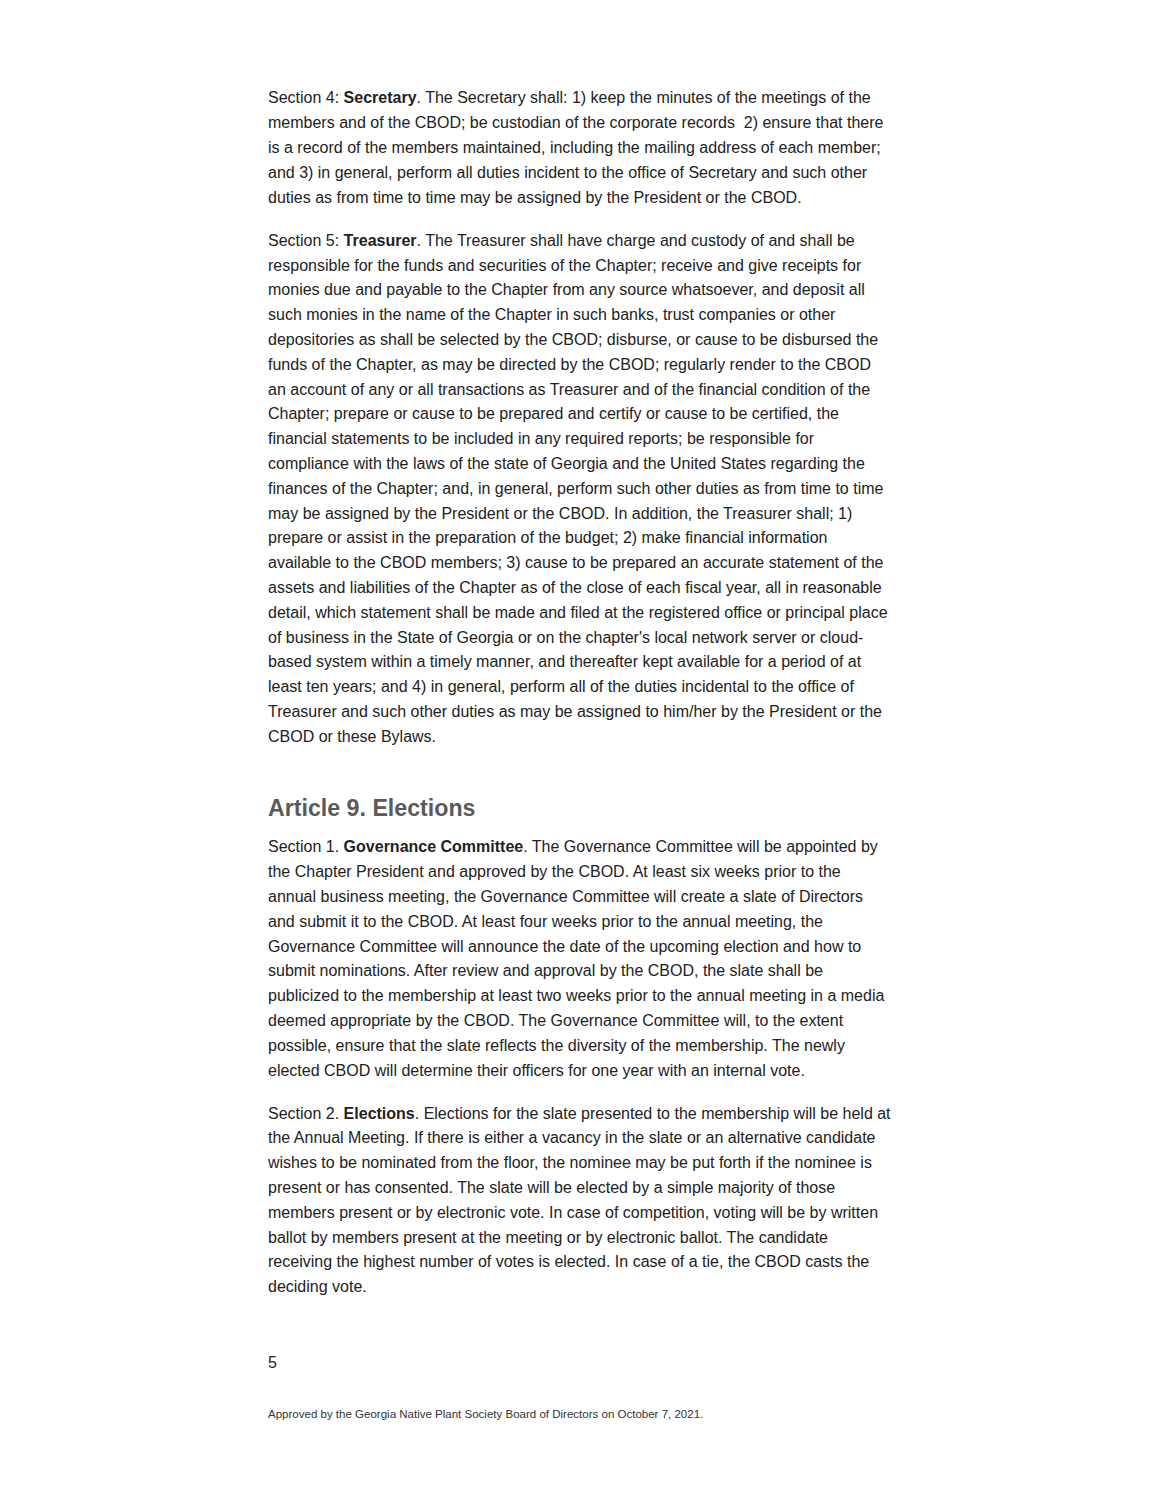Section 4: Secretary. The Secretary shall: 1) keep the minutes of the meetings of the members and of the CBOD; be custodian of the corporate records 2) ensure that there is a record of the members maintained, including the mailing address of each member; and 3) in general, perform all duties incident to the office of Secretary and such other duties as from time to time may be assigned by the President or the CBOD.
Section 5: Treasurer. The Treasurer shall have charge and custody of and shall be responsible for the funds and securities of the Chapter; receive and give receipts for monies due and payable to the Chapter from any source whatsoever, and deposit all such monies in the name of the Chapter in such banks, trust companies or other depositories as shall be selected by the CBOD; disburse, or cause to be disbursed the funds of the Chapter, as may be directed by the CBOD; regularly render to the CBOD an account of any or all transactions as Treasurer and of the financial condition of the Chapter; prepare or cause to be prepared and certify or cause to be certified, the financial statements to be included in any required reports; be responsible for compliance with the laws of the state of Georgia and the United States regarding the finances of the Chapter; and, in general, perform such other duties as from time to time may be assigned by the President or the CBOD. In addition, the Treasurer shall; 1) prepare or assist in the preparation of the budget; 2) make financial information available to the CBOD members; 3) cause to be prepared an accurate statement of the assets and liabilities of the Chapter as of the close of each fiscal year, all in reasonable detail, which statement shall be made and filed at the registered office or principal place of business in the State of Georgia or on the chapter's local network server or cloud-based system within a timely manner, and thereafter kept available for a period of at least ten years; and 4) in general, perform all of the duties incidental to the office of Treasurer and such other duties as may be assigned to him/her by the President or the CBOD or these Bylaws.
Article 9. Elections
Section 1. Governance Committee. The Governance Committee will be appointed by the Chapter President and approved by the CBOD. At least six weeks prior to the annual business meeting, the Governance Committee will create a slate of Directors and submit it to the CBOD. At least four weeks prior to the annual meeting, the Governance Committee will announce the date of the upcoming election and how to submit nominations. After review and approval by the CBOD, the slate shall be publicized to the membership at least two weeks prior to the annual meeting in a media deemed appropriate by the CBOD. The Governance Committee will, to the extent possible, ensure that the slate reflects the diversity of the membership. The newly elected CBOD will determine their officers for one year with an internal vote.
Section 2. Elections. Elections for the slate presented to the membership will be held at the Annual Meeting. If there is either a vacancy in the slate or an alternative candidate wishes to be nominated from the floor, the nominee may be put forth if the nominee is present or has consented. The slate will be elected by a simple majority of those members present or by electronic vote. In case of competition, voting will be by written ballot by members present at the meeting or by electronic ballot. The candidate receiving the highest number of votes is elected. In case of a tie, the CBOD casts the deciding vote.
5
Approved by the Georgia Native Plant Society Board of Directors on October 7, 2021.